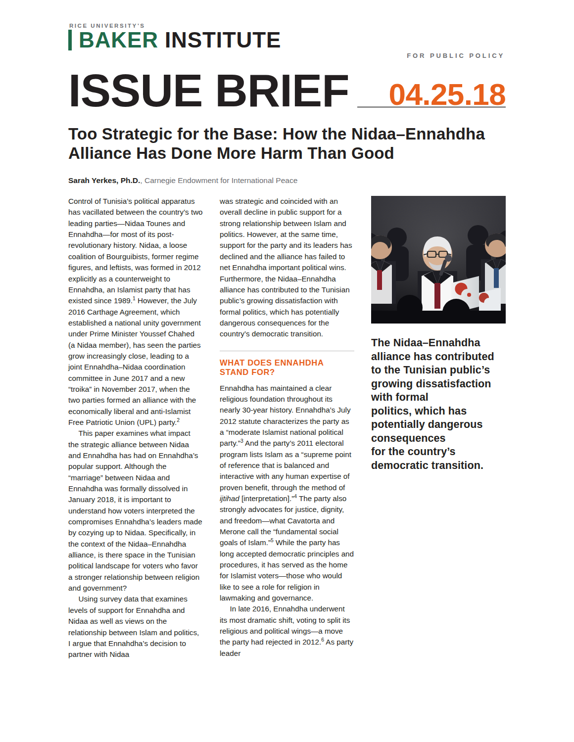Rice University’s
Baker Institute
for Public Policy
Issue Brief
04.25.18
Too Strategic for the Base: How the Nidaa–Ennahdha
Alliance Has Done More Harm Than Good
Sarah Yerkes, Ph.D., Carnegie Endowment for International Peace
Control of Tunisia’s political apparatus has vacillated between the country’s two leading parties—Nidaa Tounes and Ennahdha—for most of its post-revolutionary history. Nidaa, a loose coalition of Bourguibists, former regime figures, and leftists, was formed in 2012 explicitly as a counterweight to Ennahdha, an Islamist party that has existed since 1989.1 However, the July 2016 Carthage Agreement, which established a national unity government under Prime Minister Youssef Chahed (a Nidaa member), has seen the parties grow increasingly close, leading to a joint Ennahdha–Nidaa coordination committee in June 2017 and a new “troika” in November 2017, when the two parties formed an alliance with the economically liberal and anti-Islamist Free Patriotic Union (UPL) party.2
This paper examines what impact the strategic alliance between Nidaa and Ennahdha has had on Ennahdha’s popular support. Although the “marriage” between Nidaa and Ennahdha was formally dissolved in January 2018, it is important to understand how voters interpreted the compromises Ennahdha’s leaders made by cozying up to Nidaa. Specifically, in the context of the Nidaa–Ennahdha alliance, is there space in the Tunisian political landscape for voters who favor a stronger relationship between religion and government?
Using survey data that examines levels of support for Ennahdha and Nidaa as well as views on the relationship between Islam and politics, I argue that Ennahdha’s decision to partner with Nidaa
was strategic and coincided with an overall decline in public support for a strong relationship between Islam and politics. However, at the same time, support for the party and its leaders has declined and the alliance has failed to net Ennahdha important political wins. Furthermore, the Nidaa–Ennahdha alliance has contributed to the Tunisian public’s growing dissatisfaction with formal politics, which has potentially dangerous consequences for the country’s democratic transition.
What Does Ennahdha Stand For?
Ennahdha has maintained a clear religious foundation throughout its nearly 30-year history. Ennahdha’s July 2012 statute characterizes the party as a “moderate Islamist national political party.”3 And the party’s 2011 electoral program lists Islam as a “supreme point of reference that is balanced and interactive with any human expertise of proven benefit, through the method of ijtihad [interpretation].”4 The party also strongly advocates for justice, dignity, and freedom—what Cavatorta and Merone call the “fundamental social goals of Islam.”5 While the party has long accepted democratic principles and procedures, it has served as the home for Islamist voters—those who would like to see a role for religion in lawmaking and governance.
In late 2016, Ennahdha underwent its most dramatic shift, voting to split its religious and political wings—a move the party had rejected in 2012.6 As party leader
The Nidaa–Ennahdha alliance has contributed to the Tunisian public’s growing dissatisfaction with formal
politics, which has potentially dangerous consequences
for the country’s democratic transition.